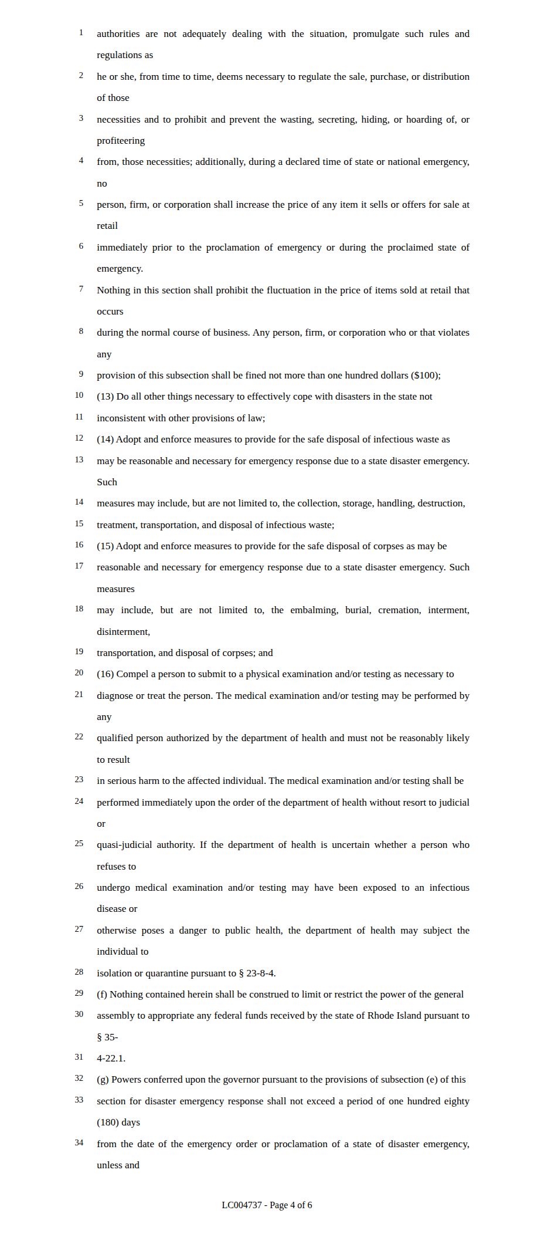authorities are not adequately dealing with the situation, promulgate such rules and regulations as
he or she, from time to time, deems necessary to regulate the sale, purchase, or distribution of those
necessities and to prohibit and prevent the wasting, secreting, hiding, or hoarding of, or profiteering
from, those necessities; additionally, during a declared time of state or national emergency, no
person, firm, or corporation shall increase the price of any item it sells or offers for sale at retail
immediately prior to the proclamation of emergency or during the proclaimed state of emergency.
Nothing in this section shall prohibit the fluctuation in the price of items sold at retail that occurs
during the normal course of business. Any person, firm, or corporation who or that violates any
provision of this subsection shall be fined not more than one hundred dollars ($100);
(13) Do all other things necessary to effectively cope with disasters in the state not
inconsistent with other provisions of law;
(14) Adopt and enforce measures to provide for the safe disposal of infectious waste as
may be reasonable and necessary for emergency response due to a state disaster emergency. Such
measures may include, but are not limited to, the collection, storage, handling, destruction,
treatment, transportation, and disposal of infectious waste;
(15) Adopt and enforce measures to provide for the safe disposal of corpses as may be
reasonable and necessary for emergency response due to a state disaster emergency. Such measures
may include, but are not limited to, the embalming, burial, cremation, interment, disinterment,
transportation, and disposal of corpses; and
(16) Compel a person to submit to a physical examination and/or testing as necessary to
diagnose or treat the person. The medical examination and/or testing may be performed by any
qualified person authorized by the department of health and must not be reasonably likely to result
in serious harm to the affected individual. The medical examination and/or testing shall be
performed immediately upon the order of the department of health without resort to judicial or
quasi-judicial authority. If the department of health is uncertain whether a person who refuses to
undergo medical examination and/or testing may have been exposed to an infectious disease or
otherwise poses a danger to public health, the department of health may subject the individual to
isolation or quarantine pursuant to § 23-8-4.
(f) Nothing contained herein shall be construed to limit or restrict the power of the general
assembly to appropriate any federal funds received by the state of Rhode Island pursuant to § 35-
4-22.1.
(g) Powers conferred upon the governor pursuant to the provisions of subsection (e) of this
section for disaster emergency response shall not exceed a period of one hundred eighty (180) days
from the date of the emergency order or proclamation of a state of disaster emergency, unless and
LC004737 - Page 4 of 6